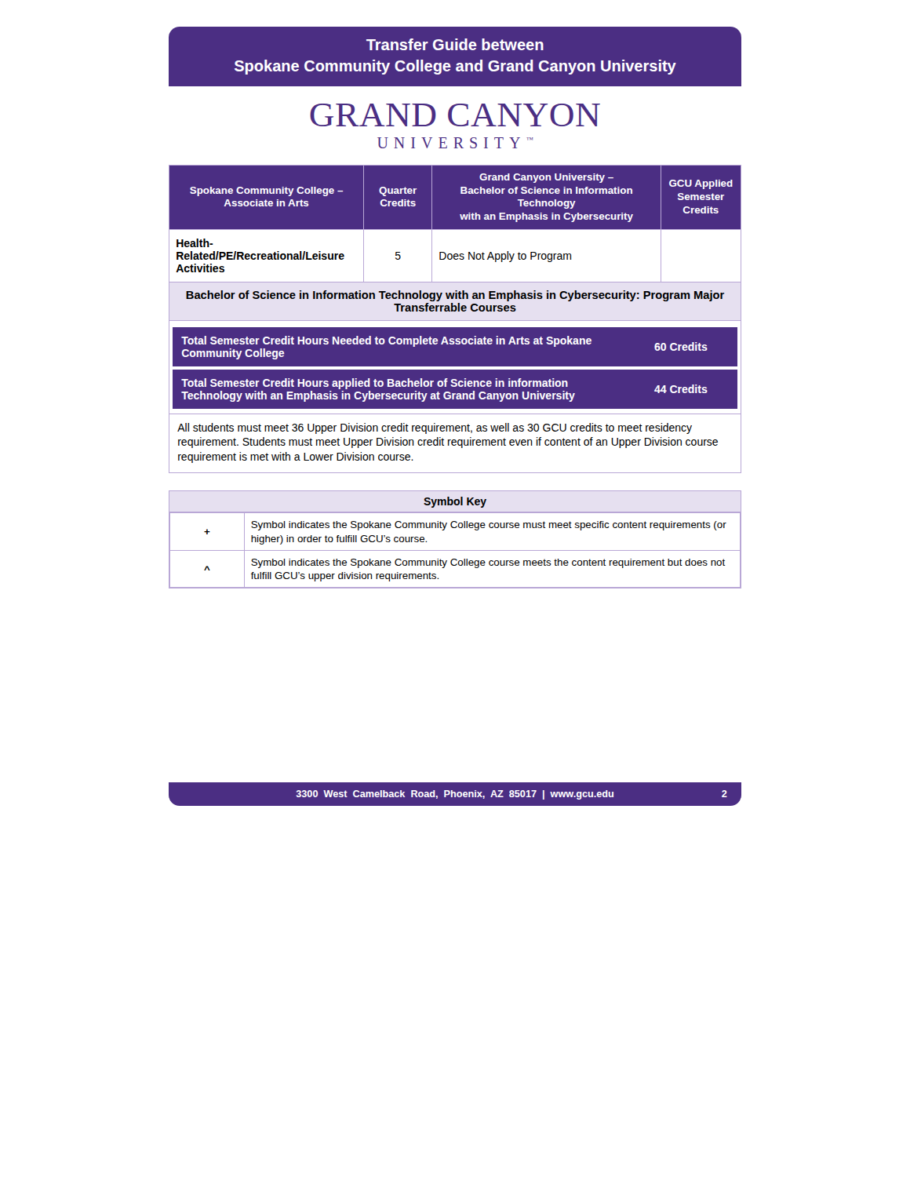Transfer Guide between
Spokane Community College and Grand Canyon University
GRAND CANYON
UNIVERSITY™
| Spokane Community College – Associate in Arts | Quarter Credits | Grand Canyon University – Bachelor of Science in Information Technology with an Emphasis in Cybersecurity | GCU Applied Semester Credits |
| --- | --- | --- | --- |
| Health-Related/PE/Recreational/Leisure Activities | 5 | Does Not Apply to Program | |
| Bachelor of Science in Information Technology with an Emphasis in Cybersecurity: Program Major Transferrable Courses |
| Total Semester Credit Hours Needed to Complete Associate in Arts at Spokane Community College | 60 Credits |
| Total Semester Credit Hours applied to Bachelor of Science in information Technology with an Emphasis in Cybersecurity at Grand Canyon University | 44 Credits |
All students must meet 36 Upper Division credit requirement, as well as 30 GCU credits to meet residency requirement. Students must meet Upper Division credit requirement even if content of an Upper Division course requirement is met with a Lower Division course.
Symbol Key
| + | Symbol indicates the Spokane Community College course must meet specific content requirements (or higher) in order to fulfill GCU’s course. |
| ^ | Symbol indicates the Spokane Community College course meets the content requirement but does not fulfill GCU’s upper division requirements. |
3300 West Camelback Road, Phoenix, AZ 85017 | www.gcu.edu
2